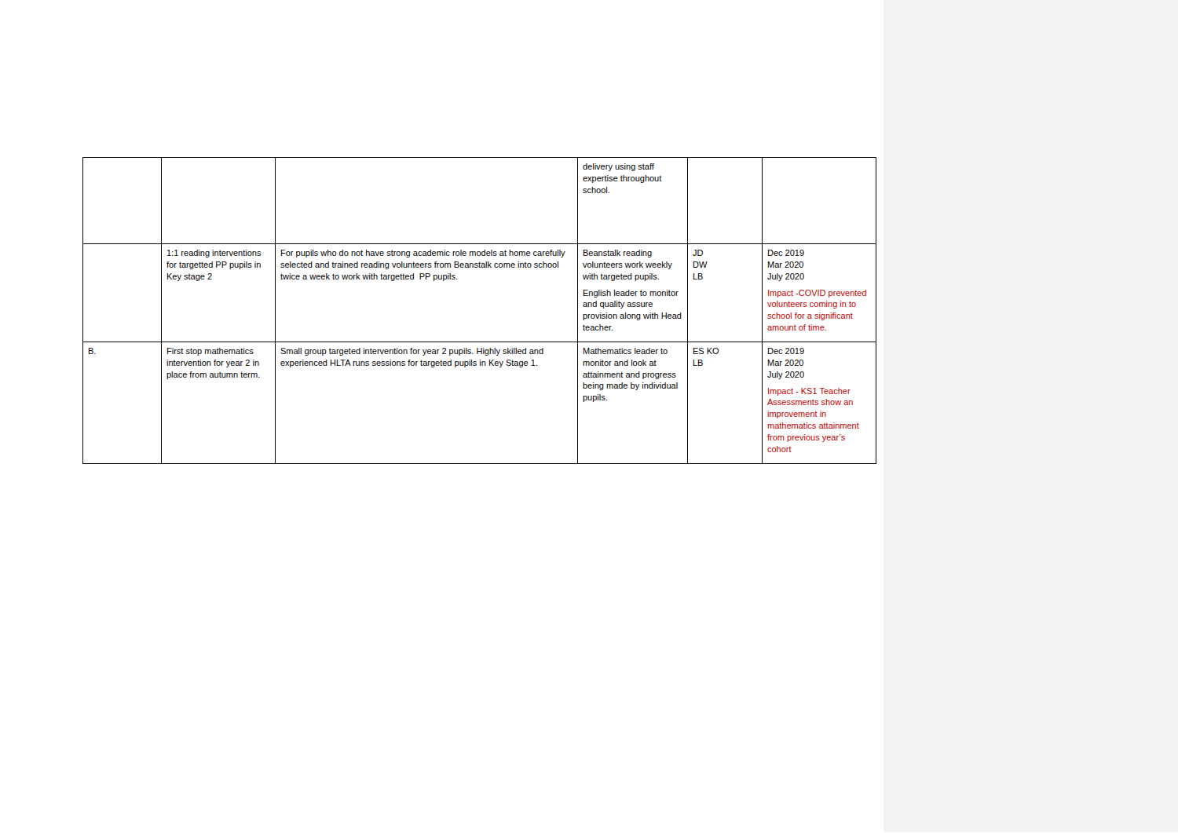| | | | delivery using staff expertise throughout school. | | |
| | 1:1 reading interventions for targetted PP pupils in Key stage 2 | For pupils who do not have strong academic role models at home carefully selected and trained reading volunteers from Beanstalk come into school twice a week to work with targetted PP pupils. | Beanstalk reading volunteers work weekly with targeted pupils. English leader to monitor and quality assure provision along with Head teacher. | JD DW LB | Dec 2019 Mar 2020 July 2020 Impact -COVID prevented volunteers coming in to school for a significant amount of time. |
| B. | First stop mathematics intervention for year 2 in place from autumn term. | Small group targeted intervention for year 2 pupils. Highly skilled and experienced HLTA runs sessions for targeted pupils in Key Stage 1. | Mathematics leader to monitor and look at attainment and progress being made by individual pupils. | ES KO LB | Dec 2019 Mar 2020 July 2020 Impact - KS1 Teacher Assessments show an improvement in mathematics attainment from previous year’s cohort |